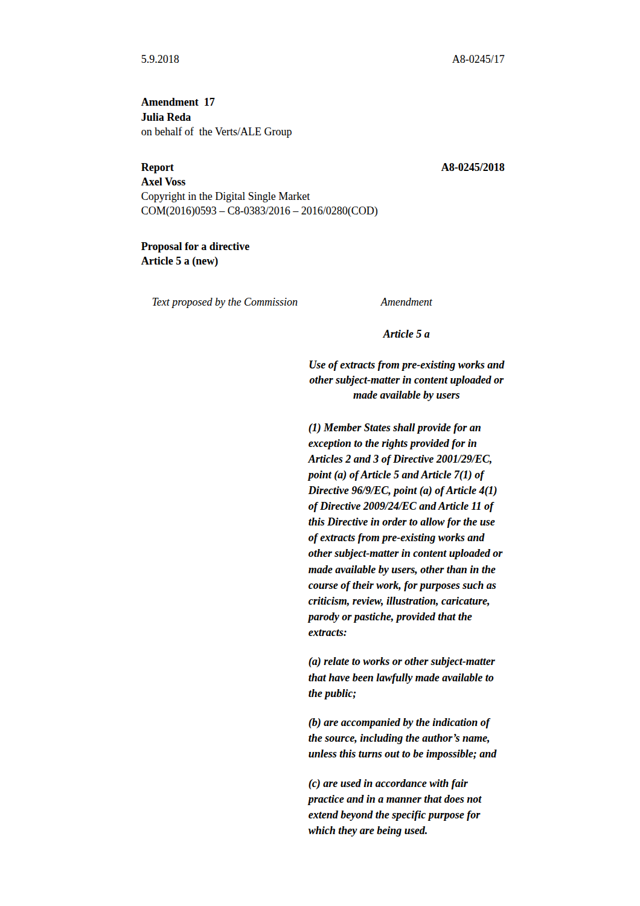5.9.2018
A8-0245/17
Amendment 17
Julia Reda
on behalf of the Verts/ALE Group
Report A8-0245/2018
Axel Voss
Copyright in the Digital Single Market
COM(2016)0593 – C8-0383/2016 – 2016/0280(COD)
Proposal for a directive
Article 5 a (new)
| Text proposed by the Commission | Amendment Article 5 a Use of extracts from pre-existing works and other subject-matter in content uploaded or made available by users (1) Member States shall provide for an exception to the rights provided for in Articles 2 and 3 of Directive 2001/29/EC, point (a) of Article 5 and Article 7(1) of Directive 96/9/EC, point (a) of Article 4(1) of Directive 2009/24/EC and Article 11 of this Directive in order to allow for the use of extracts from pre-existing works and other subject-matter in content uploaded or made available by users, other than in the course of their work, for purposes such as criticism, review, illustration, caricature, parody or pastiche, provided that the extracts: (a) relate to works or other subject-matter that have been lawfully made available to the public; (b) are accompanied by the indication of the source, including the author’s name, unless this turns out to be impossible; and (c) are used in accordance with fair practice and in a manner that does not extend beyond the specific purpose for which they are being used. |